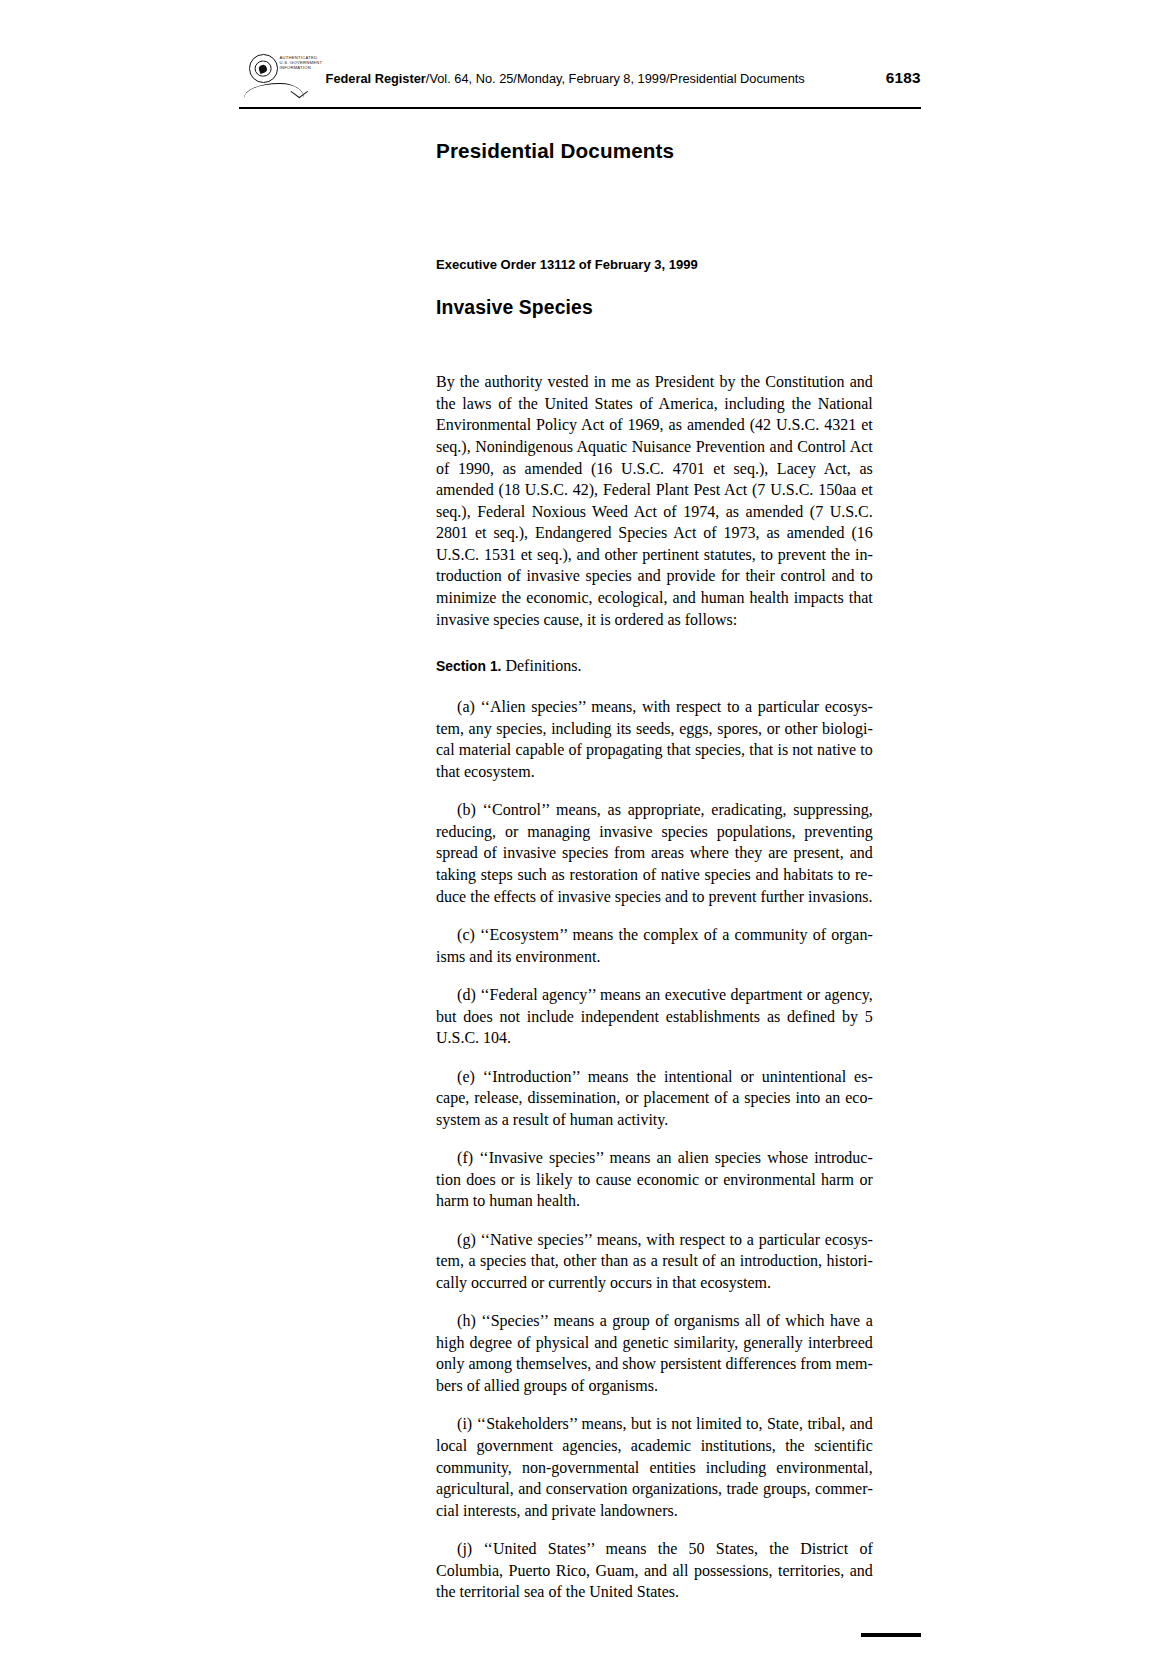AUTHENTICATED
U.S. GOVERNMENT
INFORMATION
Federal Register/Vol. 64, No. 25/Monday, February 8, 1999/Presidential Documents
6183
Presidential Documents
Executive Order 13112 of February 3, 1999
Invasive Species
By the authority vested in me as President by the Constitution and the laws of the United States of America, including the National Environmental Policy Act of 1969, as amended (42 U.S.C. 4321 et seq.), Nonindigenous Aquatic Nuisance Prevention and Control Act of 1990, as amended (16 U.S.C. 4701 et seq.), Lacey Act, as amended (18 U.S.C. 42), Federal Plant Pest Act (7 U.S.C. 150aa et seq.), Federal Noxious Weed Act of 1974, as amended (7 U.S.C. 2801 et seq.), Endangered Species Act of 1973, as amended (16 U.S.C. 1531 et seq.), and other pertinent statutes, to prevent the introduction of invasive species and provide for their control and to minimize the economic, ecological, and human health impacts that invasive species cause, it is ordered as follows:
Section 1. Definitions.
(a) ‘‘Alien species’’ means, with respect to a particular ecosystem, any species, including its seeds, eggs, spores, or other biological material capable of propagating that species, that is not native to that ecosystem.
(b) ‘‘Control’’ means, as appropriate, eradicating, suppressing, reducing, or managing invasive species populations, preventing spread of invasive species from areas where they are present, and taking steps such as restoration of native species and habitats to reduce the effects of invasive species and to prevent further invasions.
(c) ‘‘Ecosystem’’ means the complex of a community of organisms and its environment.
(d) ‘‘Federal agency’’ means an executive department or agency, but does not include independent establishments as defined by 5 U.S.C. 104.
(e) ‘‘Introduction’’ means the intentional or unintentional escape, release, dissemination, or placement of a species into an ecosystem as a result of human activity.
(f) ‘‘Invasive species’’ means an alien species whose introduction does or is likely to cause economic or environmental harm or harm to human health.
(g) ‘‘Native species’’ means, with respect to a particular ecosystem, a species that, other than as a result of an introduction, historically occurred or currently occurs in that ecosystem.
(h) ‘‘Species’’ means a group of organisms all of which have a high degree of physical and genetic similarity, generally interbreed only among themselves, and show persistent differences from members of allied groups of organisms.
(i) ‘‘Stakeholders’’ means, but is not limited to, State, tribal, and local government agencies, academic institutions, the scientific community, non-governmental entities including environmental, agricultural, and conservation organizations, trade groups, commercial interests, and private landowners.
(j) ‘‘United States’’ means the 50 States, the District of Columbia, Puerto Rico, Guam, and all possessions, territories, and the territorial sea of the United States.